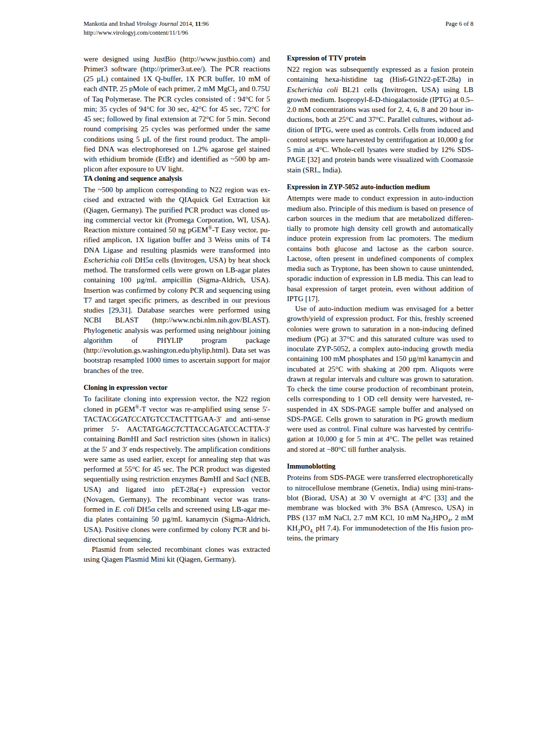Mankotia and Irshad Virology Journal 2014, 11:96
http://www.virologyj.com/content/11/1/96
Page 6 of 8
were designed using JustBio (http://www.justbio.com) and Primer3 software (http://primer3.ut.ee/). The PCR reactions (25 µL) contained 1X Q-buffer, 1X PCR buffer, 10 mM of each dNTP, 25 pMole of each primer, 2 mM MgCl2 and 0.75U of Taq Polymerase. The PCR cycles consisted of : 94°C for 5 min; 35 cycles of 94°C for 30 sec, 42°C for 45 sec, 72°C for 45 sec; followed by final extension at 72°C for 5 min. Second round comprising 25 cycles was performed under the same conditions using 5 µL of the first round product. The amplified DNA was electrophoresed on 1.2% agarose gel stained with ethidium bromide (EtBr) and identified as ~500 bp amplicon after exposure to UV light.
TA cloning and sequence analysis
The ~500 bp amplicon corresponding to N22 region was excised and extracted with the QIAquick Gel Extraction kit (Qiagen, Germany). The purified PCR product was cloned using commercial vector kit (Promega Corporation, WI, USA). Reaction mixture contained 50 ng pGEM®-T Easy vector, purified amplicon, 1X ligation buffer and 3 Weiss units of T4 DNA Ligase and resulting plasmids were transformed into Escherichia coli DH5α cells (Invitrogen, USA) by heat shock method. The transformed cells were grown on LB-agar plates containing 100 µg/mL ampicillin (Sigma-Aldrich, USA). Insertion was confirmed by colony PCR and sequencing using T7 and target specific primers, as described in our previous studies [29,31]. Database searches were performed using NCBI BLAST (http://www.ncbi.nlm.nih.gov/BLAST). Phylogenetic analysis was performed using neighbour joining algorithm of PHYLIP program package (http://evolution.gs.washington.edu/phylip.html). Data set was bootstrap resampled 1000 times to ascertain support for major branches of the tree.
Cloning in expression vector
To facilitate cloning into expression vector, the N22 region cloned in pGEM®-T vector was re-amplified using sense 5′-TACTACGGATCCATGTCCTACTTTGAA-3′ and anti-sense primer 5′- AACTATGAGCTCTTACCAGATCCACTTA-3′ containing Bam HI and Sac I restriction sites (shown in italics) at the 5′ and 3′ ends respectively. The amplification conditions were same as used earlier, except for annealing step that was performed at 55°C for 45 sec. The PCR product was digested sequentially using restriction enzymes Bam HI and Sac I (NEB, USA) and ligated into pET-28a(+) expression vector (Novagen, Germany). The recombinant vector was transformed in E. coli DH5α cells and screened using LB-agar media plates containing 50 µg/mL kanamycin (Sigma-Aldrich, USA). Positive clones were confirmed by colony PCR and bi-directional sequencing.
Plasmid from selected recombinant clones was extracted using Qiagen Plasmid Mini kit (Qiagen, Germany).
Expression of TTV protein
N22 region was subsequently expressed as a fusion protein containing hexa-histidine tag (His6-G1N22-pET-28a) in Escherichia coli BL21 cells (Invitrogen, USA) using LB growth medium. Isopropyl-ß-D-thiogalactoside (IPTG) at 0.5– 2.0 mM concentrations was used for 2, 4, 6, 8 and 20 hour inductions, both at 25°C and 37°C. Parallel cultures, without addition of IPTG, were used as controls. Cells from induced and control setups were harvested by centrifugation at 10,000 g for 5 min at 4°C. Whole-cell lysates were studied by 12% SDS-PAGE [32] and protein bands were visualized with Coomassie stain (SRL, India).
Expression in ZYP-5052 auto-induction medium
Attempts were made to conduct expression in auto-induction medium also. Principle of this medium is based on presence of carbon sources in the medium that are metabolized differentially to promote high density cell growth and automatically induce protein expression from lac promoters. The medium contains both glucose and lactose as the carbon source. Lactose, often present in undefined components of complex media such as Tryptone, has been shown to cause unintended, sporadic induction of expression in LB media. This can lead to basal expression of target protein, even without addition of IPTG [17].
Use of auto-induction medium was envisaged for a better growth/yield of expression product. For this, freshly screened colonies were grown to saturation in a non-inducing defined medium (PG) at 37°C and this saturated culture was used to inoculate ZYP-5052, a complex auto-inducing growth media containing 100 mM phosphates and 150 µg/ml kanamycin and incubated at 25°C with shaking at 200 rpm. Aliquots were drawn at regular intervals and culture was grown to saturation. To check the time course production of recombinant protein, cells corresponding to 1 OD cell density were harvested, re-suspended in 4X SDS-PAGE sample buffer and analysed on SDS-PAGE. Cells grown to saturation in PG growth medium were used as control. Final culture was harvested by centrifugation at 10,000 g for 5 min at 4°C. The pellet was retained and stored at −80°C till further analysis.
Immunoblotting
Proteins from SDS-PAGE were transferred electrophoretically to nitrocellulose membrane (Genetix, India) using mini-transblot (Biorad, USA) at 30 V overnight at 4°C [33] and the membrane was blocked with 3% BSA (Amresco, USA) in PBS (137 mM NaCl, 2.7 mM KCl, 10 mM Na2HPO4, 2 mM KH2PO4, pH 7.4). For immunodetection of the His fusion proteins, the primary